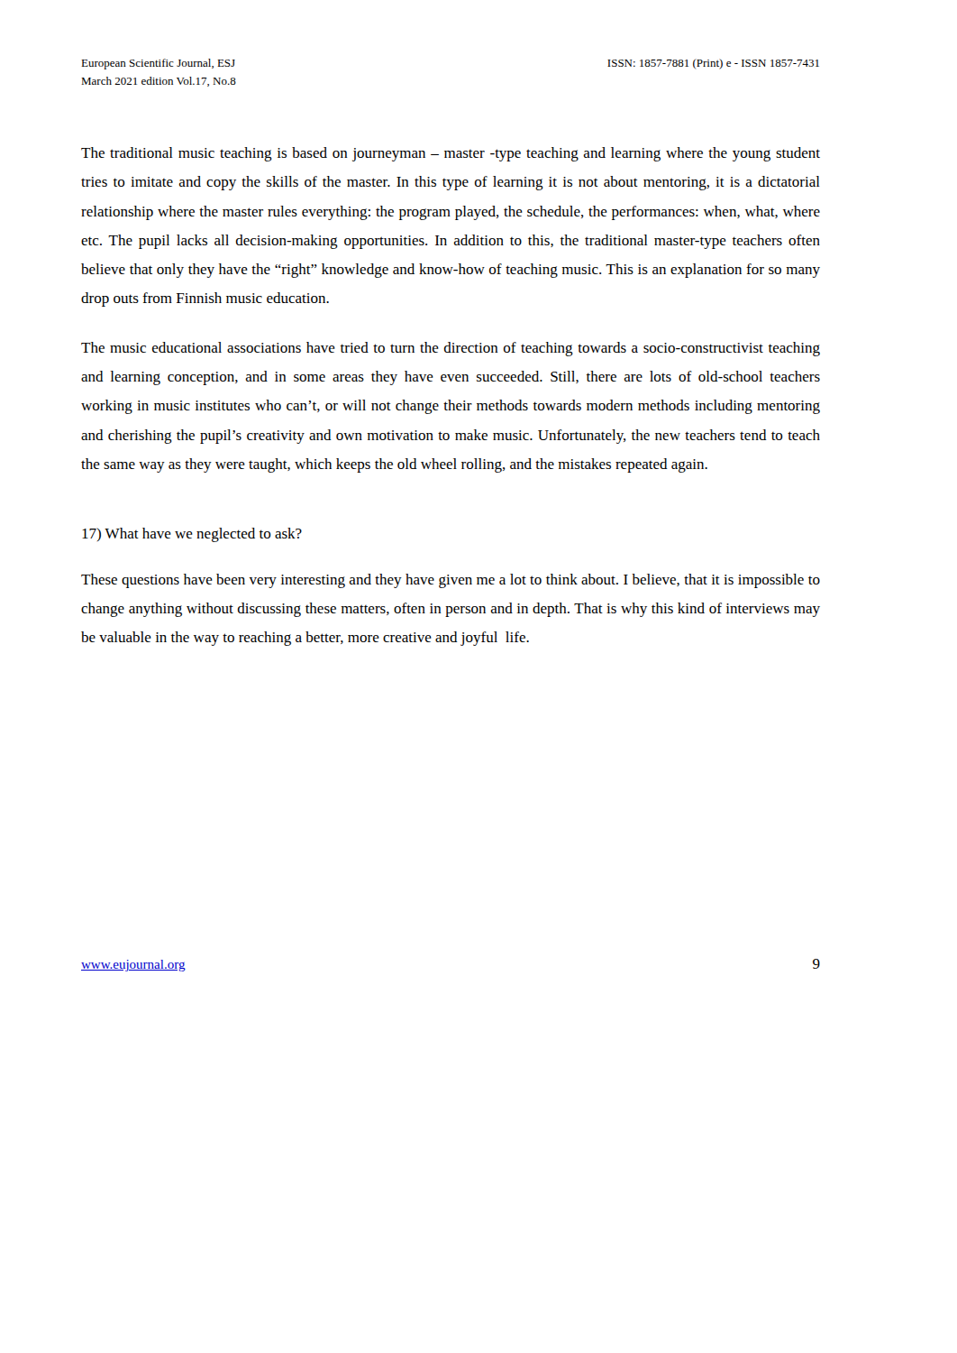European Scientific Journal, ESJ
March 2021 edition Vol.17, No.8
ISSN: 1857-7881 (Print) e - ISSN 1857-7431
The traditional music teaching is based on journeyman – master -type teaching and learning where the young student tries to imitate and copy the skills of the master. In this type of learning it is not about mentoring, it is a dictatorial relationship where the master rules everything: the program played, the schedule, the performances: when, what, where etc. The pupil lacks all decision-making opportunities. In addition to this, the traditional master-type teachers often believe that only they have the “right” knowledge and know-how of teaching music. This is an explanation for so many drop outs from Finnish music education.
The music educational associations have tried to turn the direction of teaching towards a socio-constructivist teaching and learning conception, and in some areas they have even succeeded. Still, there are lots of old-school teachers working in music institutes who can’t, or will not change their methods towards modern methods including mentoring and cherishing the pupil’s creativity and own motivation to make music. Unfortunately, the new teachers tend to teach the same way as they were taught, which keeps the old wheel rolling, and the mistakes repeated again.
17) What have we neglected to ask?
These questions have been very interesting and they have given me a lot to think about. I believe, that it is impossible to change anything without discussing these matters, often in person and in depth. That is why this kind of interviews may be valuable in the way to reaching a better, more creative and joyful life.
www.eujournal.org 9